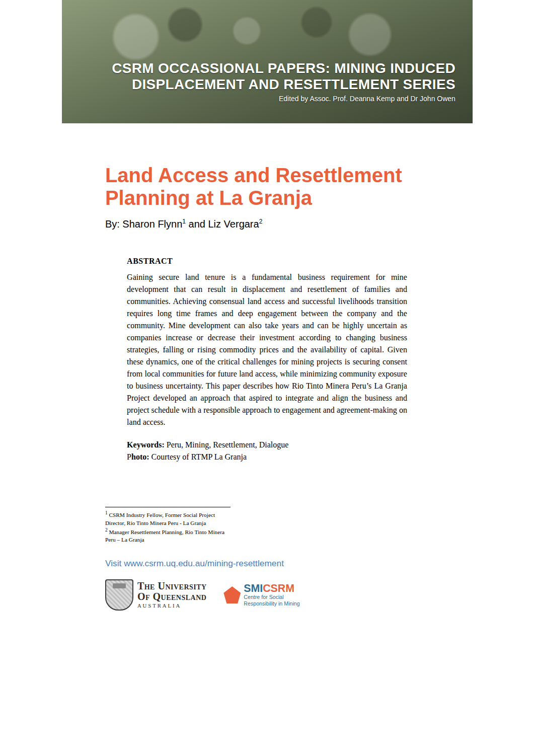CSRM OCCASSIONAL PAPERS: MINING INDUCED
DISPLACEMENT AND RESETTLEMENT SERIES
Edited by Assoc. Prof. Deanna Kemp and Dr John Owen
Land Access and Resettlement Planning at La Granja
By: Sharon Flynn1 and Liz Vergara2
ABSTRACT
Gaining secure land tenure is a fundamental business requirement for mine development that can result in displacement and resettlement of families and communities. Achieving consensual land access and successful livelihoods transition requires long time frames and deep engagement between the company and the community. Mine development can also take years and can be highly uncertain as companies increase or decrease their investment according to changing business strategies, falling or rising commodity prices and the availability of capital. Given these dynamics, one of the critical challenges for mining projects is securing consent from local communities for future land access, while minimizing community exposure to business uncertainty. This paper describes how Rio Tinto Minera Peru’s La Granja Project developed an approach that aspired to integrate and align the business and project schedule with a responsible approach to engagement and agreement-making on land access.
Keywords: Peru, Mining, Resettlement, Dialogue
Photo: Courtesy of RTMP La Granja
1 CSRM Industry Fellow, Former Social Project Director, Rio Tinto Minera Peru - La Granja
2 Manager Resettlement Planning, Rio Tinto Minera Peru – La Granja
Visit www.csrm.uq.edu.au/mining-resettlement
The University
Of Queensland
AUSTRALIA
SMICSRM
Centre for Social
Responsibility in Mining